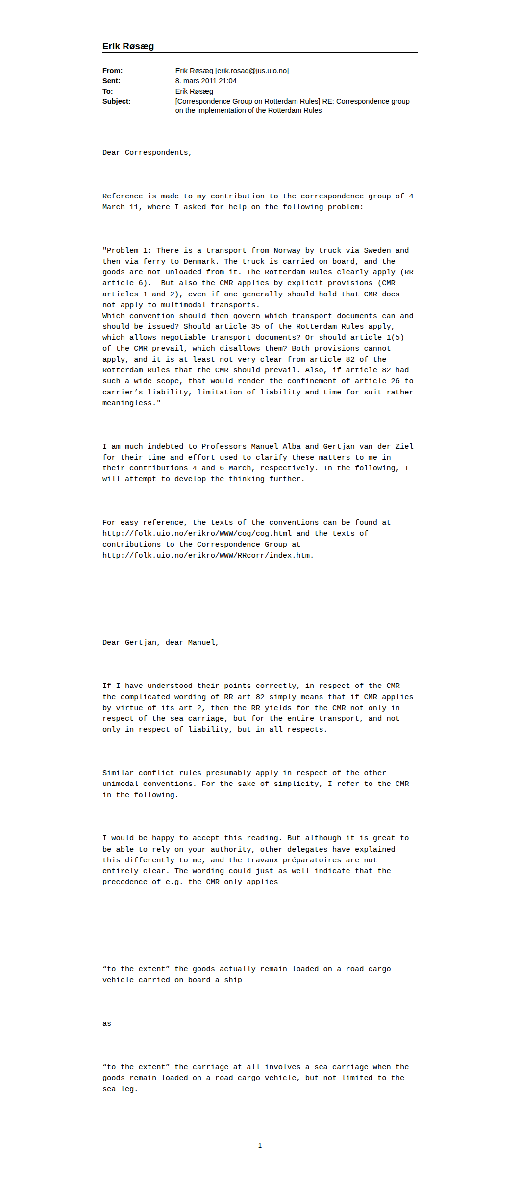Erik Røsæg
| From: | Erik Røsæg [erik.rosag@jus.uio.no] |
| Sent: | 8. mars 2011 21:04 |
| To: | Erik Røsæg |
| Subject: | [Correspondence Group on Rotterdam Rules] RE: Correspondence group on the implementation of the Rotterdam Rules |
Dear Correspondents,
Reference is made to my contribution to the correspondence group of 4 March 11, where I asked for help on the following problem:
"Problem 1: There is a transport from Norway by truck via Sweden and then via ferry to Denmark. The truck is carried on board, and the goods are not unloaded from it. The Rotterdam Rules clearly apply (RR article 6). But also the CMR applies by explicit provisions (CMR articles 1 and 2), even if one generally should hold that CMR does not apply to multimodal transports. Which convention should then govern which transport documents can and should be issued? Should article 35 of the Rotterdam Rules apply, which allows negotiable transport documents? Or should article 1(5) of the CMR prevail, which disallows them? Both provisions cannot apply, and it is at least not very clear from article 82 of the Rotterdam Rules that the CMR should prevail. Also, if article 82 had such a wide scope, that would render the confinement of article 26 to carrier’s liability, limitation of liability and time for suit rather meaningless."
I am much indebted to Professors Manuel Alba and Gertjan van der Ziel for their time and effort used to clarify these matters to me in their contributions 4 and 6 March, respectively. In the following, I will attempt to develop the thinking further.
For easy reference, the texts of the conventions can be found at http://folk.uio.no/erikro/WWW/cog/cog.html and the texts of contributions to the Correspondence Group at http://folk.uio.no/erikro/WWW/RRcorr/index.htm.
Dear Gertjan, dear Manuel,
If I have understood their points correctly, in respect of the CMR the complicated wording of RR art 82 simply means that if CMR applies by virtue of its art 2, then the RR yields for the CMR not only in respect of the sea carriage, but for the entire transport, and not only in respect of liability, but in all respects.
Similar conflict rules presumably apply in respect of the other unimodal conventions. For the sake of simplicity, I refer to the CMR in the following.
I would be happy to accept this reading. But although it is great to be able to rely on your authority, other delegates have explained this differently to me, and the travaux préparatoires are not entirely clear. The wording could just as well indicate that the precedence of e.g. the CMR only applies
“to the extent” the goods actually remain loaded on a road cargo vehicle carried on board a ship
as
“to the extent” the carriage at all involves a sea carriage when the goods remain loaded on a road cargo vehicle, but not limited to the sea leg.
1